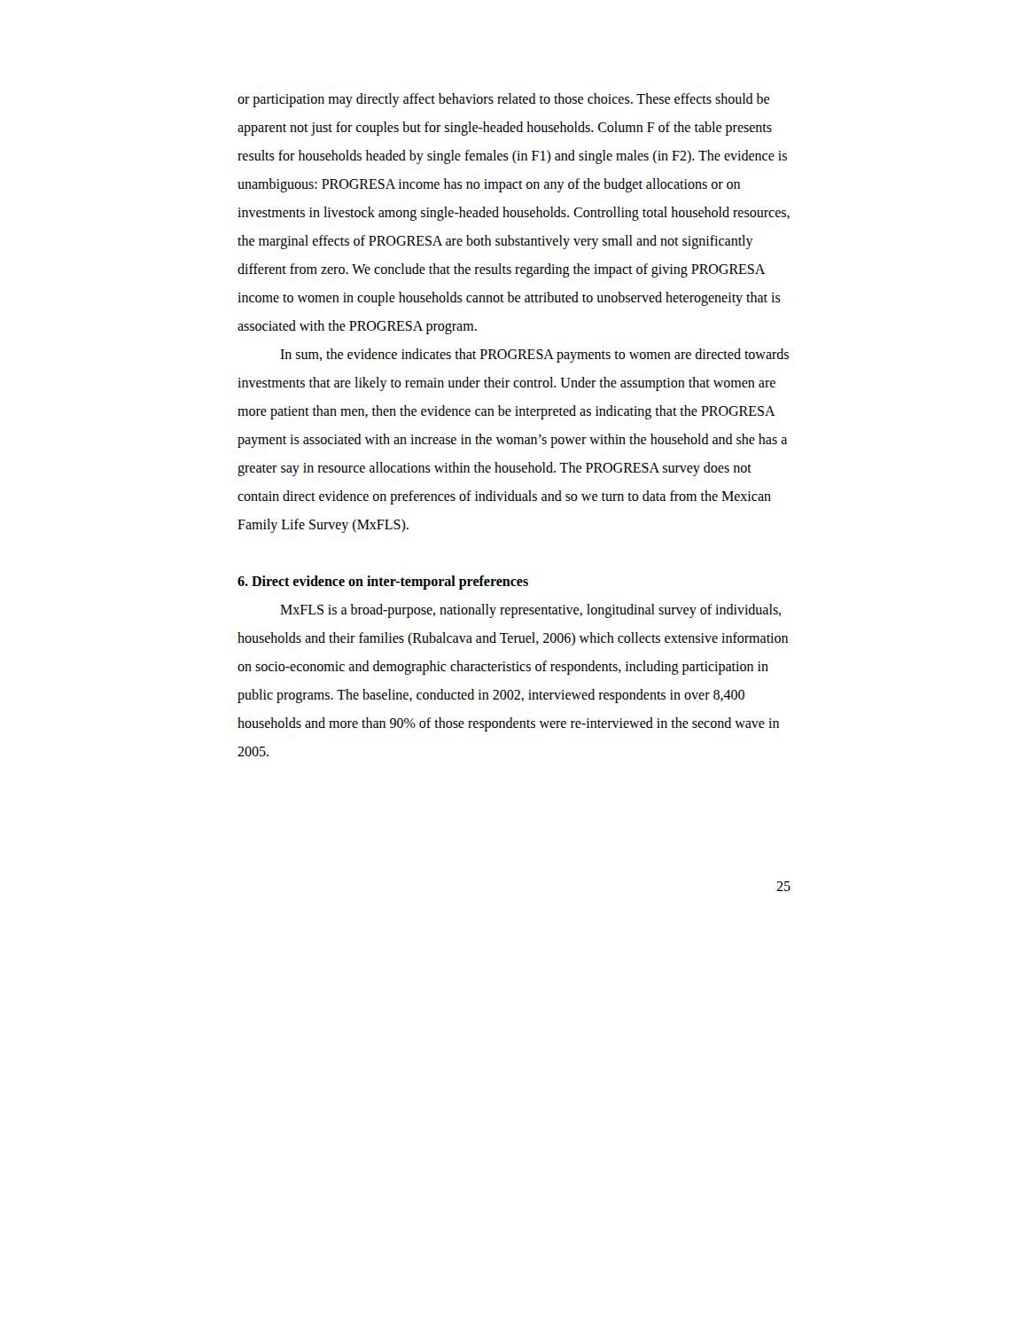or participation may directly affect behaviors related to those choices. These effects should be apparent not just for couples but for single-headed households. Column F of the table presents results for households headed by single females (in F1) and single males (in F2). The evidence is unambiguous: PROGRESA income has no impact on any of the budget allocations or on investments in livestock among single-headed households. Controlling total household resources, the marginal effects of PROGRESA are both substantively very small and not significantly different from zero. We conclude that the results regarding the impact of giving PROGRESA income to women in couple households cannot be attributed to unobserved heterogeneity that is associated with the PROGRESA program.
In sum, the evidence indicates that PROGRESA payments to women are directed towards investments that are likely to remain under their control. Under the assumption that women are more patient than men, then the evidence can be interpreted as indicating that the PROGRESA payment is associated with an increase in the woman’s power within the household and she has a greater say in resource allocations within the household. The PROGRESA survey does not contain direct evidence on preferences of individuals and so we turn to data from the Mexican Family Life Survey (MxFLS).
6. Direct evidence on inter-temporal preferences
MxFLS is a broad-purpose, nationally representative, longitudinal survey of individuals, households and their families (Rubalcava and Teruel, 2006) which collects extensive information on socio-economic and demographic characteristics of respondents, including participation in public programs. The baseline, conducted in 2002, interviewed respondents in over 8,400 households and more than 90% of those respondents were re-interviewed in the second wave in 2005.
25